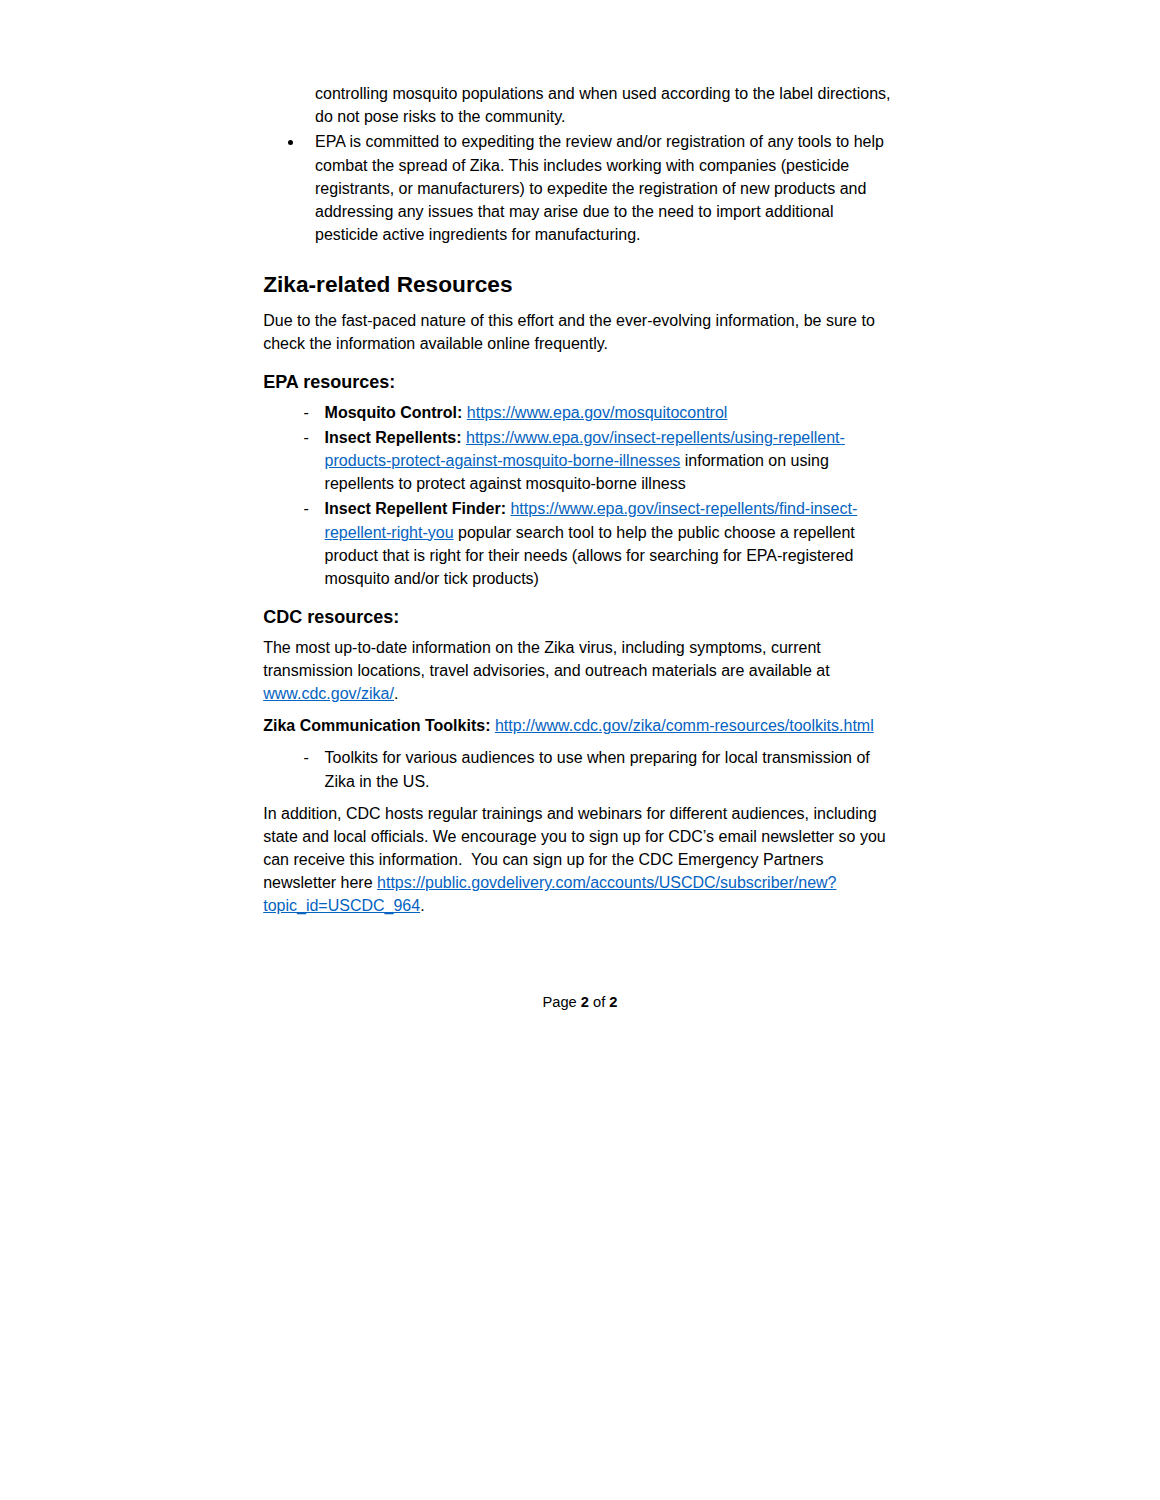controlling mosquito populations and when used according to the label directions, do not pose risks to the community.
EPA is committed to expediting the review and/or registration of any tools to help combat the spread of Zika. This includes working with companies (pesticide registrants, or manufacturers) to expedite the registration of new products and addressing any issues that may arise due to the need to import additional pesticide active ingredients for manufacturing.
Zika-related Resources
Due to the fast-paced nature of this effort and the ever-evolving information, be sure to check the information available online frequently.
EPA resources:
Mosquito Control: https://www.epa.gov/mosquitocontrol
Insect Repellents: https://www.epa.gov/insect-repellents/using-repellent-products-protect-against-mosquito-borne-illnesses information on using repellents to protect against mosquito-borne illness
Insect Repellent Finder: https://www.epa.gov/insect-repellents/find-insect-repellent-right-you popular search tool to help the public choose a repellent product that is right for their needs (allows for searching for EPA-registered mosquito and/or tick products)
CDC resources:
The most up-to-date information on the Zika virus, including symptoms, current transmission locations, travel advisories, and outreach materials are available at www.cdc.gov/zika/.
Zika Communication Toolkits: http://www.cdc.gov/zika/comm-resources/toolkits.html
Toolkits for various audiences to use when preparing for local transmission of Zika in the US.
In addition, CDC hosts regular trainings and webinars for different audiences, including state and local officials. We encourage you to sign up for CDC’s email newsletter so you can receive this information. You can sign up for the CDC Emergency Partners newsletter here https://public.govdelivery.com/accounts/USCDC/subscriber/new?topic_id=USCDC_964.
Page 2 of 2